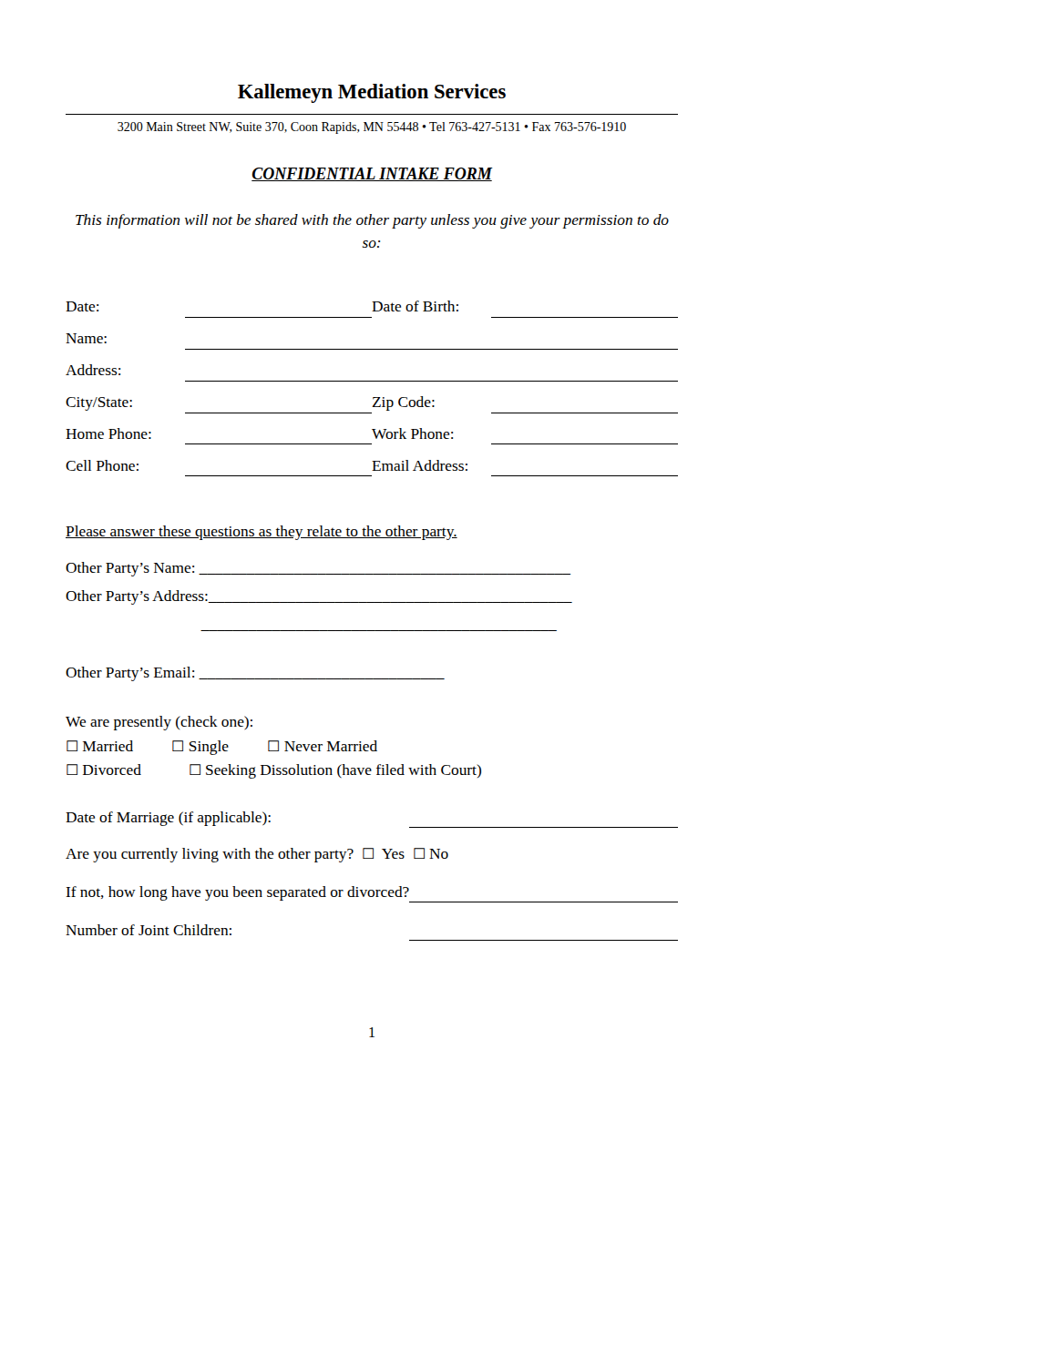Kallemeyn Mediation Services
3200 Main Street NW, Suite 370, Coon Rapids, MN 55448 • Tel 763-427-5131 • Fax 763-576-1910
CONFIDENTIAL INTAKE FORM
This information will not be shared with the other party unless you give your permission to do so:
| Date: | | Date of Birth: | |
| Name: | | |
| Address: | |
| City/State: | | Zip Code: | |
| Home Phone: | | Work Phone: | |
| Cell Phone: | | Email Address: | |
Please answer these questions as they relate to the other party.
Other Party’s Name: _______________________________________________
Other Party’s Address:______________________________________________
_____________________________________________
Other Party’s Email: _______________________________
We are presently (check one):
☐ Married ☐ Single ☐ Never Married
☐ Divorced ☐ Seeking Dissolution (have filed with Court)
| Date of Marriage (if applicable): | |
| Are you currently living with the other party? ☐ Yes ☐ No |
| If not, how long have you been separated or divorced? | |
| Number of Joint Children: | |
1